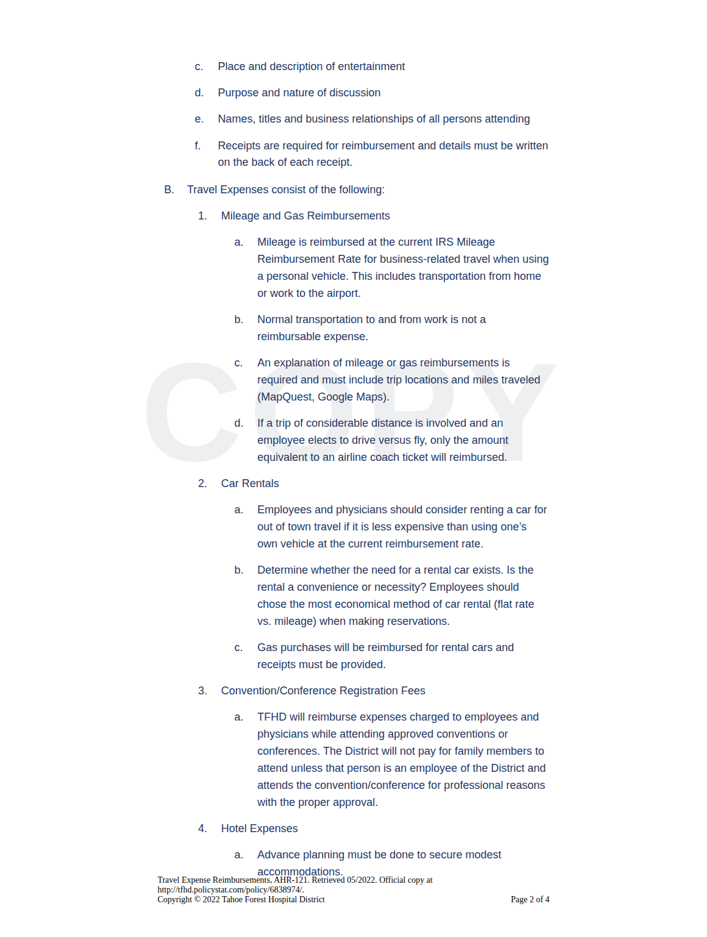COPY
c. Place and description of entertainment
d. Purpose and nature of discussion
e. Names, titles and business relationships of all persons attending
f. Receipts are required for reimbursement and details must be written on the back of each receipt.
B. Travel Expenses consist of the following:
1. Mileage and Gas Reimbursements
a. Mileage is reimbursed at the current IRS Mileage Reimbursement Rate for business-related travel when using a personal vehicle. This includes transportation from home or work to the airport.
b. Normal transportation to and from work is not a reimbursable expense.
c. An explanation of mileage or gas reimbursements is required and must include trip locations and miles traveled (MapQuest, Google Maps).
d. If a trip of considerable distance is involved and an employee elects to drive versus fly, only the amount equivalent to an airline coach ticket will reimbursed.
2. Car Rentals
a. Employees and physicians should consider renting a car for out of town travel if it is less expensive than using one’s own vehicle at the current reimbursement rate.
b. Determine whether the need for a rental car exists. Is the rental a convenience or necessity? Employees should chose the most economical method of car rental (flat rate vs. mileage) when making reservations.
c. Gas purchases will be reimbursed for rental cars and receipts must be provided.
3. Convention/Conference Registration Fees
a. TFHD will reimburse expenses charged to employees and physicians while attending approved conventions or conferences. The District will not pay for family members to attend unless that person is an employee of the District and attends the convention/conference for professional reasons with the proper approval.
4. Hotel Expenses
a. Advance planning must be done to secure modest accommodations.
Travel Expense Reimbursements, AHR-121. Retrieved 05/2022. Official copy at http://tfhd.policystat.com/policy/6838974/.
Copyright © 2022 Tahoe Forest Hospital District
Page 2 of 4